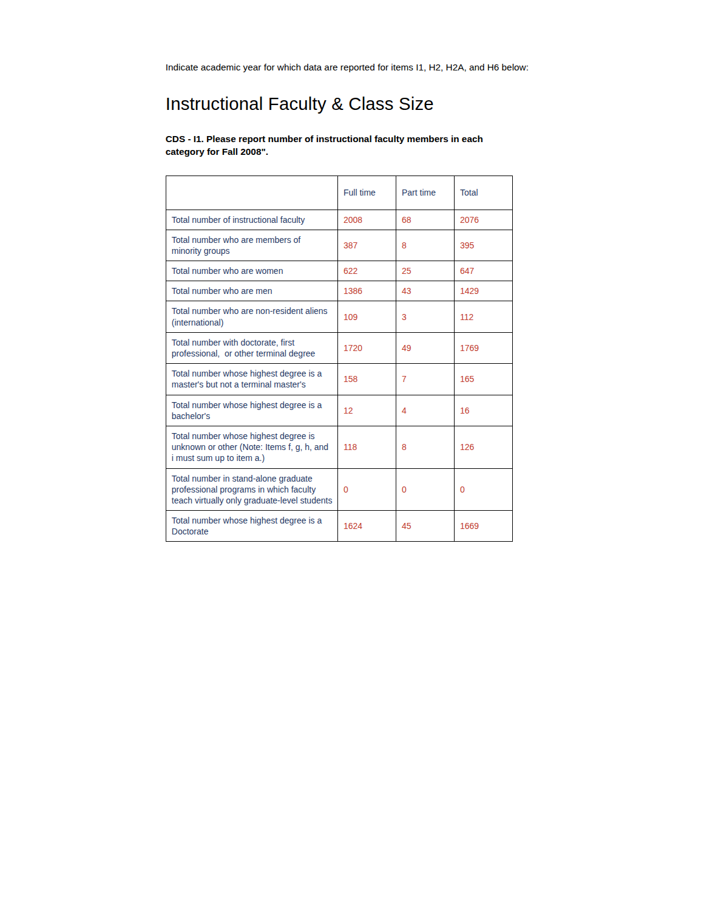Indicate academic year for which data are reported for items I1, H2, H2A, and H6 below:
Instructional Faculty & Class Size
CDS - I1. Please report number of instructional faculty members in each category for Fall 2008".
| | Full time | Part time | Total |
| Total number of instructional faculty | 2008 | 68 | 2076 |
| Total number who are members of minority groups | 387 | 8 | 395 |
| Total number who are women | 622 | 25 | 647 |
| Total number who are men | 1386 | 43 | 1429 |
| Total number who are non-resident aliens (international) | 109 | 3 | 112 |
| Total number with doctorate, first professional, or other terminal degree | 1720 | 49 | 1769 |
| Total number whose highest degree is a master's but not a terminal master's | 158 | 7 | 165 |
| Total number whose highest degree is a bachelor's | 12 | 4 | 16 |
| Total number whose highest degree is unknown or other (Note: Items f, g, h, and i must sum up to item a.) | 118 | 8 | 126 |
| Total number in stand-alone graduate professional programs in which faculty teach virtually only graduate-level students | 0 | 0 | 0 |
| Total number whose highest degree is a Doctorate | 1624 | 45 | 1669 |